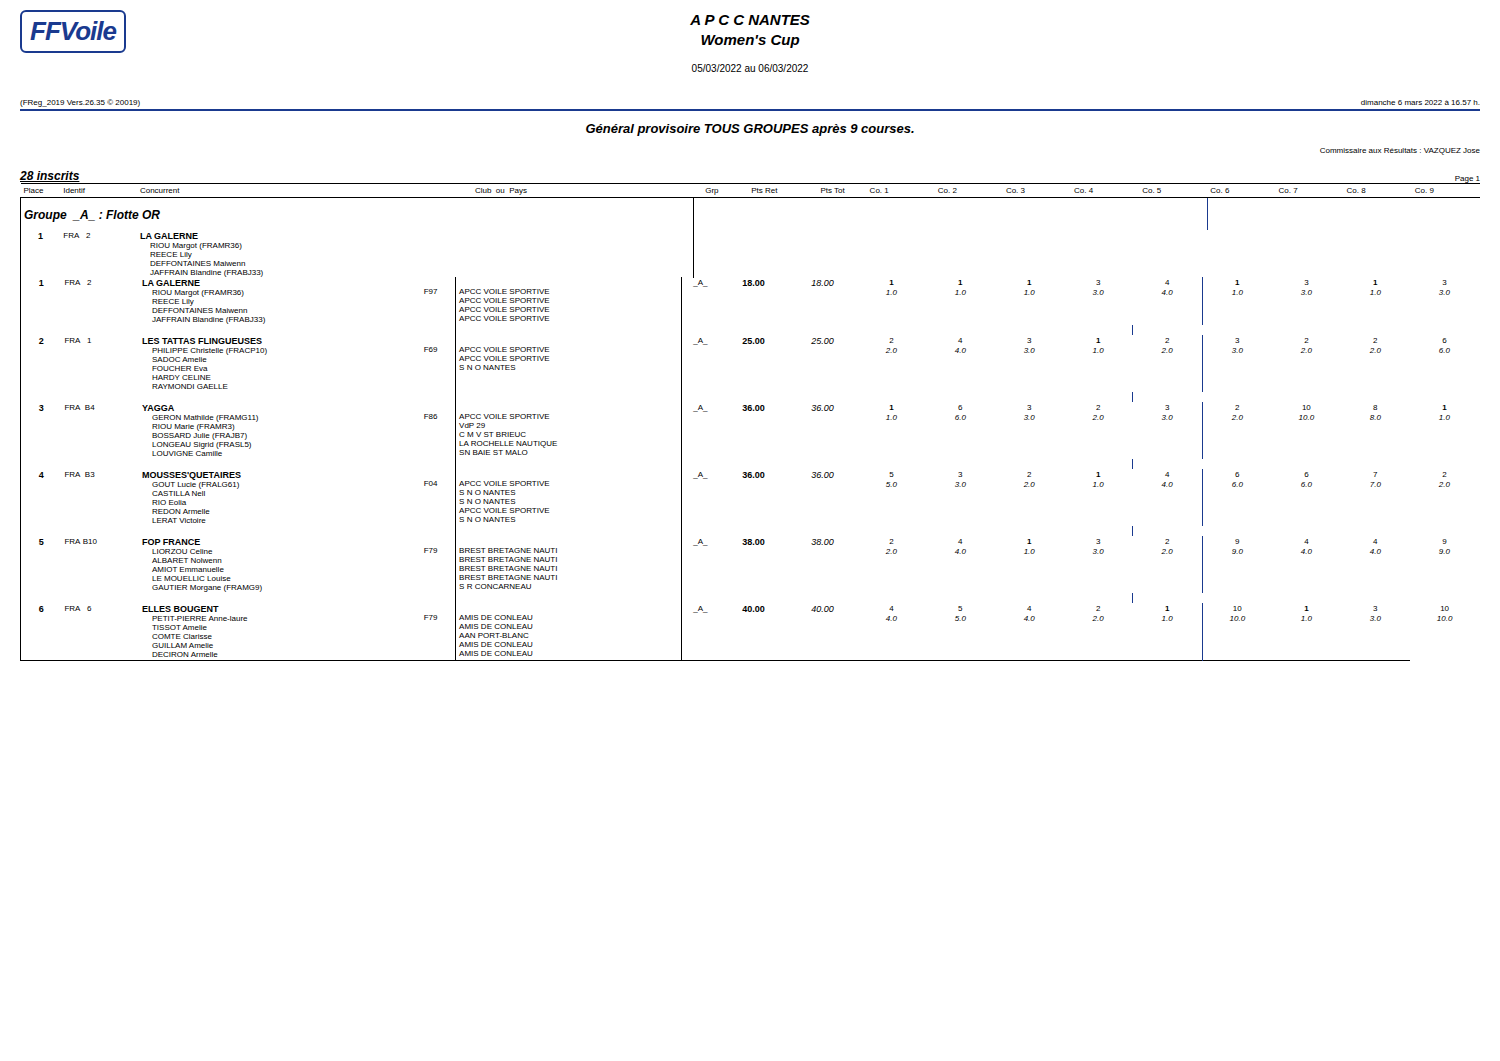FF Voile
A P C C NANTES
Women's Cup
05/03/2022 au 06/03/2022
(FReg_2019 Vers.26.35 © 20019)
dimanche 6 mars 2022 à 16.57 h.
Général provisoire TOUS GROUPES après 9 courses.
Commissaire aux Résultats : VAZQUEZ Jose
28 inscrits
Page 1
| Place | Identif | Concurrent | Club ou Pays | Grp | Pts Ret | Pts Tot | Co. 1 | Co. 2 | Co. 3 | Co. 4 | Co. 5 | Co. 6 | Co. 7 | Co. 8 | Co. 9 |
| --- | --- | --- | --- | --- | --- | --- | --- | --- | --- | --- | --- | --- | --- | --- | --- |
| Groupe _A_ : Flotte OR | | | | | |
| 1 | FRA 2 | LA GALERNE RIOU Margot (FRAMR36) REECE Lily DEFFONTAINES Maiwenn JAFFRAIN Blandine (FRABJ33) | | | | | |
| 1 | FRA 2 | LA GALERNE RIOU Margot (FRAMR36) REECE Lily DEFFONTAINES Maiwenn JAFFRAIN Blandine (FRABJ33) | F97 | APCC VOILE SPORTIVE APCC VOILE SPORTIVE APCC VOILE SPORTIVE APCC VOILE SPORTIVE | _A_ | 18.00 | 18.00 | 1 1.0 | 1 1.0 | 1 1.0 | 3 3.0 | 4 4.0 | 1 1.0 | 3 3.0 | 1 1.0 | 3 3.0 |
| 2 | FRA 1 | LES TATTAS FLINGUEUSES PHILIPPE Christelle (FRACP10) SADOC Amelie FOUCHER Eva HARDY CELINE RAYMONDI GAELLE | F69 | APCC VOILE SPORTIVE APCC VOILE SPORTIVE S N O NANTES | _A_ | 25.00 | 25.00 | 2 2.0 | 4 4.0 | 3 3.0 | 1 1.0 | 2 2.0 | 3 3.0 | 2 2.0 | 2 2.0 | 6 6.0 |
| 3 | FRA B4 | YAGGA GERON Mathilde (FRAMG11) RIOU Marie (FRAMR3) BOSSARD Julie (FRAJB7) LONGEAU Sigrid (FRASL5) LOUVIGNE Camille | F86 | APCC VOILE SPORTIVE VdP 29 C M V ST BRIEUC LA ROCHELLE NAUTIQUE SN BAIE ST MALO | _A_ | 36.00 | 36.00 | 1 1.0 | 6 6.0 | 3 3.0 | 2 2.0 | 3 3.0 | 2 2.0 | 10 10.0 | 8 8.0 | 1 1.0 |
| 4 | FRA B3 | MOUSSES'QUETAIRES GOUT Lucie (FRALG61) CASTILLA Nell RIO Eolia REDON Armelle LERAT Victoire | F04 | APCC VOILE SPORTIVE S N O NANTES S N O NANTES APCC VOILE SPORTIVE S N O NANTES | _A_ | 36.00 | 36.00 | 5 5.0 | 3 3.0 | 2 2.0 | 1 1.0 | 4 4.0 | 6 6.0 | 6 6.0 | 7 7.0 | 2 2.0 |
| 5 | FRA B10 | FOP FRANCE LIORZOU Celine ALBARET Nolwenn AMIOT Emmanuelle LE MOUELLIC Louise GAUTIER Morgane (FRAMG9) | F79 | BREST BRETAGNE NAUTI BREST BRETAGNE NAUTI BREST BRETAGNE NAUTI BREST BRETAGNE NAUTI S R CONCARNEAU | _A_ | 38.00 | 38.00 | 2 2.0 | 4 4.0 | 1 1.0 | 3 3.0 | 2 2.0 | 9 9.0 | 4 4.0 | 4 4.0 | 9 9.0 |
| 6 | FRA 6 | ELLES BOUGENT PETIT-PIERRE Anne-laure TISSOT Amelie COMTE Clarisse GUILLAM Amelie DECIRON Armelle | F79 | AMIS DE CONLEAU AMIS DE CONLEAU AAN PORT-BLANC AMIS DE CONLEAU AMIS DE CONLEAU | _A_ | 40.00 | 40.00 | 4 4.0 | 5 5.0 | 4 4.0 | 2 2.0 | 1 1.0 | 10 10.0 | 1 1.0 | 3 3.0 | 10 10.0 |